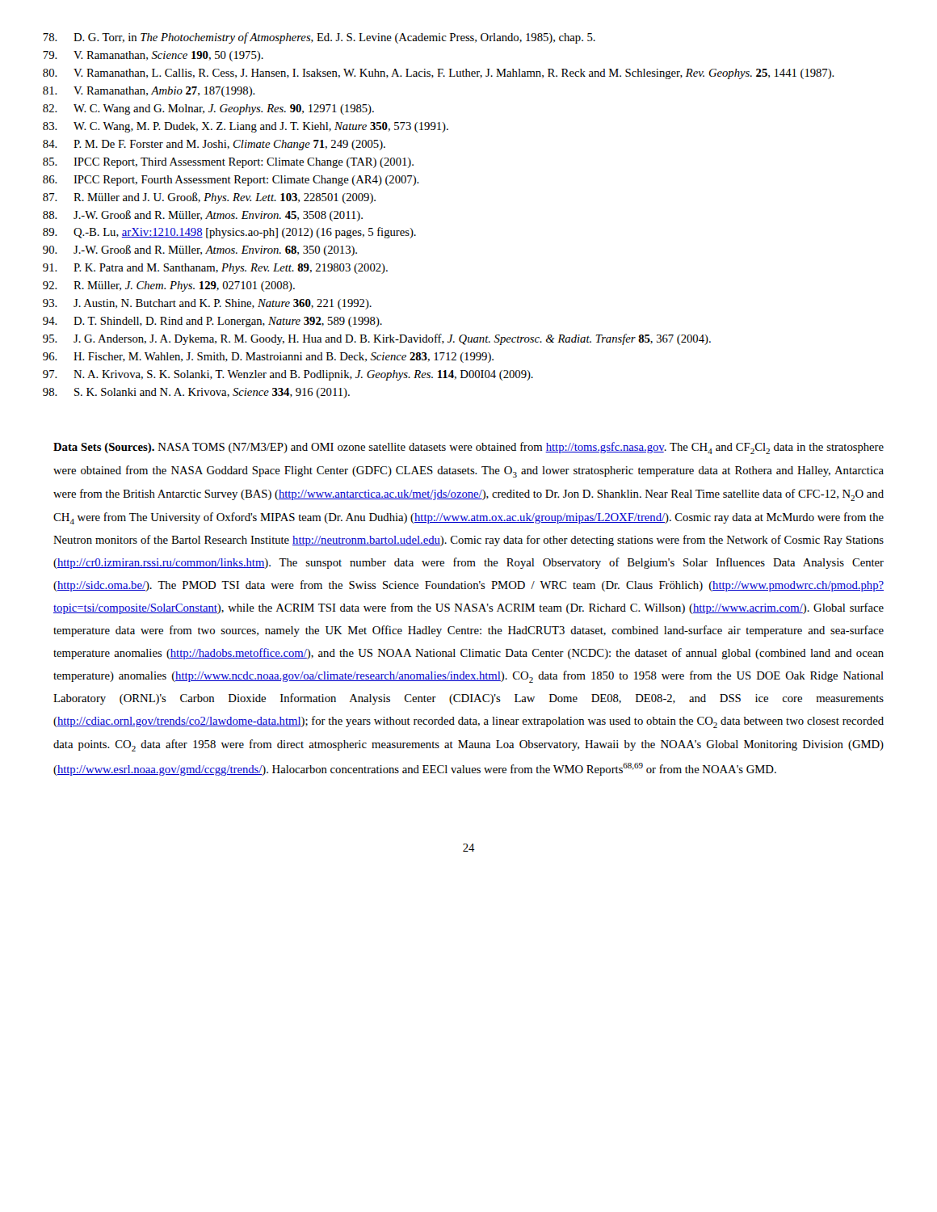D. G. Torr, in The Photochemistry of Atmospheres, Ed. J. S. Levine (Academic Press, Orlando, 1985), chap. 5.
V. Ramanathan, Science 190, 50 (1975).
V. Ramanathan, L. Callis, R. Cess, J. Hansen, I. Isaksen, W. Kuhn, A. Lacis, F. Luther, J. Mahlamn, R. Reck and M. Schlesinger, Rev. Geophys. 25, 1441 (1987).
V. Ramanathan, Ambio 27, 187(1998).
W. C. Wang and G. Molnar, J. Geophys. Res. 90, 12971 (1985).
W. C. Wang, M. P. Dudek, X. Z. Liang and J. T. Kiehl, Nature 350, 573 (1991).
P. M. De F. Forster and M. Joshi, Climate Change 71, 249 (2005).
IPCC Report, Third Assessment Report: Climate Change (TAR) (2001).
IPCC Report, Fourth Assessment Report: Climate Change (AR4) (2007).
R. Müller and J. U. Grooß, Phys. Rev. Lett. 103, 228501 (2009).
J.-W. Grooß and R. Müller, Atmos. Environ. 45, 3508 (2011).
Q.-B. Lu, arXiv:1210.1498 [physics.ao-ph] (2012) (16 pages, 5 figures).
J.-W. Grooß and R. Müller, Atmos. Environ. 68, 350 (2013).
P. K. Patra and M. Santhanam, Phys. Rev. Lett. 89, 219803 (2002).
R. Müller, J. Chem. Phys. 129, 027101 (2008).
J. Austin, N. Butchart and K. P. Shine, Nature 360, 221 (1992).
D. T. Shindell, D. Rind and P. Lonergan, Nature 392, 589 (1998).
J. G. Anderson, J. A. Dykema, R. M. Goody, H. Hua and D. B. Kirk-Davidoff, J. Quant. Spectrosc. & Radiat. Transfer 85, 367 (2004).
H. Fischer, M. Wahlen, J. Smith, D. Mastroianni and B. Deck, Science 283, 1712 (1999).
N. A. Krivova, S. K. Solanki, T. Wenzler and B. Podlipnik, J. Geophys. Res. 114, D00I04 (2009).
S. K. Solanki and N. A. Krivova, Science 334, 916 (2011).
Data Sets (Sources). NASA TOMS (N7/M3/EP) and OMI ozone satellite datasets were obtained from http://toms.gsfc.nasa.gov. The CH4 and CF2Cl2 data in the stratosphere were obtained from the NASA Goddard Space Flight Center (GDFC) CLAES datasets. The O3 and lower stratospheric temperature data at Rothera and Halley, Antarctica were from the British Antarctic Survey (BAS) (http://www.antarctica.ac.uk/met/jds/ozone/), credited to Dr. Jon D. Shanklin. Near Real Time satellite data of CFC-12, N2O and CH4 were from The University of Oxford's MIPAS team (Dr. Anu Dudhia) (http://www.atm.ox.ac.uk/group/mipas/L2OXF/trend/). Cosmic ray data at McMurdo were from the Neutron monitors of the Bartol Research Institute http://neutronm.bartol.udel.edu). Comic ray data for other detecting stations were from the Network of Cosmic Ray Stations (http://cr0.izmiran.rssi.ru/common/links.htm). The sunspot number data were from the Royal Observatory of Belgium's Solar Influences Data Analysis Center (http://sidc.oma.be/). The PMOD TSI data were from the Swiss Science Foundation's PMOD / WRC team (Dr. Claus Fröhlich) (http://www.pmodwrc.ch/pmod.php?topic=tsi/composite/SolarConstant), while the ACRIM TSI data were from the US NASA's ACRIM team (Dr. Richard C. Willson) (http://www.acrim.com/). Global surface temperature data were from two sources, namely the UK Met Office Hadley Centre: the HadCRUT3 dataset, combined land-surface air temperature and sea-surface temperature anomalies (http://hadobs.metoffice.com/), and the US NOAA National Climatic Data Center (NCDC): the dataset of annual global (combined land and ocean temperature) anomalies (http://www.ncdc.noaa.gov/oa/climate/research/anomalies/index.html). CO2 data from 1850 to 1958 were from the US DOE Oak Ridge National Laboratory (ORNL)'s Carbon Dioxide Information Analysis Center (CDIAC)'s Law Dome DE08, DE08-2, and DSS ice core measurements (http://cdiac.ornl.gov/trends/co2/lawdome-data.html); for the years without recorded data, a linear extrapolation was used to obtain the CO2 data between two closest recorded data points. CO2 data after 1958 were from direct atmospheric measurements at Mauna Loa Observatory, Hawaii by the NOAA's Global Monitoring Division (GMD) (http://www.esrl.noaa.gov/gmd/ccgg/trends/). Halocarbon concentrations and EECl values were from the WMO Reports68,69 or from the NOAA's GMD.
24